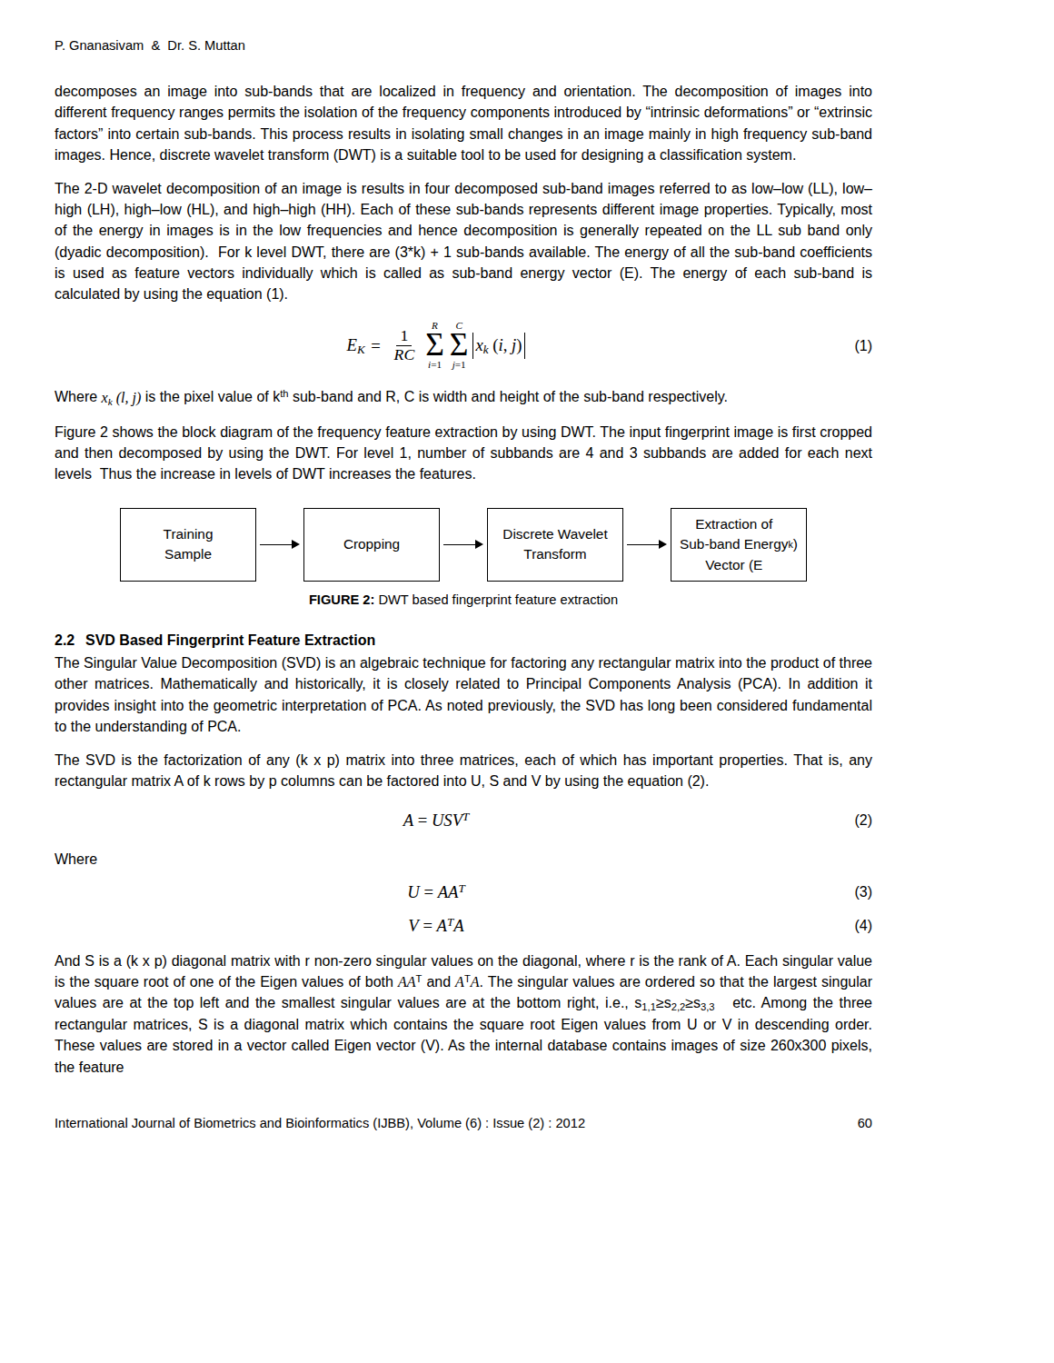P. Gnanasivam & Dr. S. Muttan
decomposes an image into sub-bands that are localized in frequency and orientation. The decomposition of images into different frequency ranges permits the isolation of the frequency components introduced by “intrinsic deformations” or “extrinsic factors” into certain sub-bands. This process results in isolating small changes in an image mainly in high frequency sub-band images. Hence, discrete wavelet transform (DWT) is a suitable tool to be used for designing a classification system.
The 2-D wavelet decomposition of an image is results in four decomposed sub-band images referred to as low–low (LL), low–high (LH), high–low (HL), and high–high (HH). Each of these sub-bands represents different image properties. Typically, most of the energy in images is in the low frequencies and hence decomposition is generally repeated on the LL sub band only (dyadic decomposition). For k level DWT, there are (3*k) + 1 sub-bands available. The energy of all the sub-band coefficients is used as feature vectors individually which is called as sub-band energy vector (E). The energy of each sub-band is calculated by using the equation (1).
EK = 1 RC RΣi=1 CΣj=1 xk (i, j)
(1)
Where xk (l, j) is the pixel value of kth sub-band and R, C is width and height of the sub-band respectively.
Figure 2 shows the block diagram of the frequency feature extraction by using DWT. The input fingerprint image is first cropped and then decomposed by using the DWT. For level 1, number of subbands are 4 and 3 subbands are added for each next levels Thus the increase in levels of DWT increases the features.
Training
Sample
Cropping
Discrete Wavelet
Transform
Extraction of
Sub-band Energy
Vector (Ek)
FIGURE 2: DWT based fingerprint feature extraction
2.2 SVD Based Fingerprint Feature Extraction
The Singular Value Decomposition (SVD) is an algebraic technique for factoring any rectangular matrix into the product of three other matrices. Mathematically and historically, it is closely related to Principal Components Analysis (PCA). In addition it provides insight into the geometric interpretation of PCA. As noted previously, the SVD has long been considered fundamental to the understanding of PCA.
The SVD is the factorization of any (k x p) matrix into three matrices, each of which has important properties. That is, any rectangular matrix A of k rows by p columns can be factored into U, S and V by using the equation (2).
A = USVT
(2)
Where
U = AAT
(3)
V = ATA
(4)
And S is a (k x p) diagonal matrix with r non-zero singular values on the diagonal, where r is the rank of A. Each singular value is the square root of one of the Eigen values of both AAT and ATA. The singular values are ordered so that the largest singular values are at the top left and the smallest singular values are at the bottom right, i.e., s1,1≥s2,2≥s3,3 etc. Among the three rectangular matrices, S is a diagonal matrix which contains the square root Eigen values from U or V in descending order. These values are stored in a vector called Eigen vector (V). As the internal database contains images of size 260x300 pixels, the feature
International Journal of Biometrics and Bioinformatics (IJBB), Volume (6) : Issue (2) : 2012 60